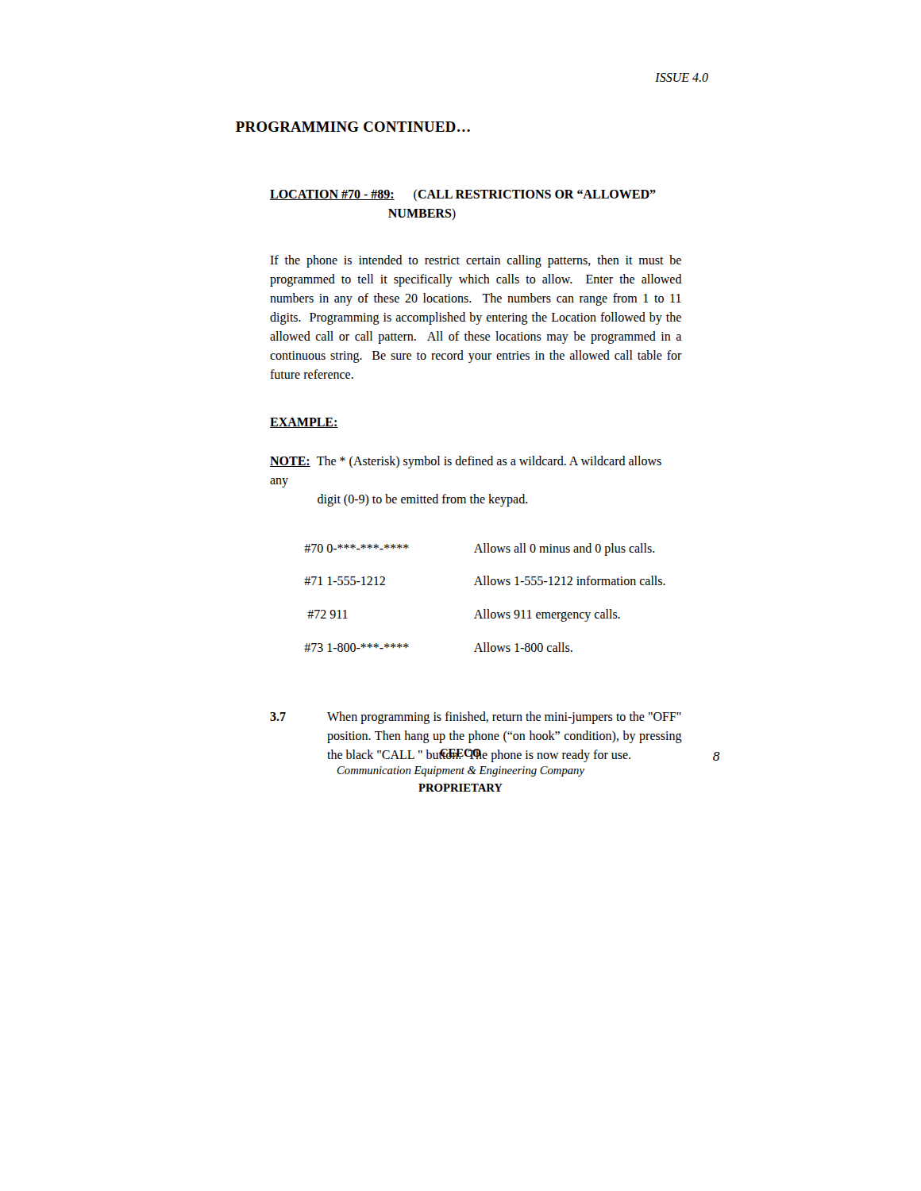ISSUE 4.0
PROGRAMMING CONTINUED…
LOCATION #70 - #89: (CALL RESTRICTIONS OR “ALLOWED”
NUMBERS)
If the phone is intended to restrict certain calling patterns, then it must be programmed to tell it specifically which calls to allow. Enter the allowed numbers in any of these 20 locations. The numbers can range from 1 to 11 digits. Programming is accomplished by entering the Location followed by the allowed call or call pattern. All of these locations may be programmed in a continuous string. Be sure to record your entries in the allowed call table for future reference.
EXAMPLE:
NOTE: The * (Asterisk) symbol is defined as a wildcard. A wildcard allows any digit (0-9) to be emitted from the keypad.
| #70 0-***-***-**** | Allows all 0 minus and 0 plus calls. |
| #71 1-555-1212 | Allows 1-555-1212 information calls. |
| #72 911 | Allows 911 emergency calls. |
| #73 1-800-***-**** | Allows 1-800 calls. |
3.7
When programming is finished, return the mini-jumpers to the "OFF" position. Then hang up the phone (“on hook” condition), by pressing the black "CALL " button. The phone is now ready for use.
CEECO
Communication Equipment & Engineering Company
PROPRIETARY
8